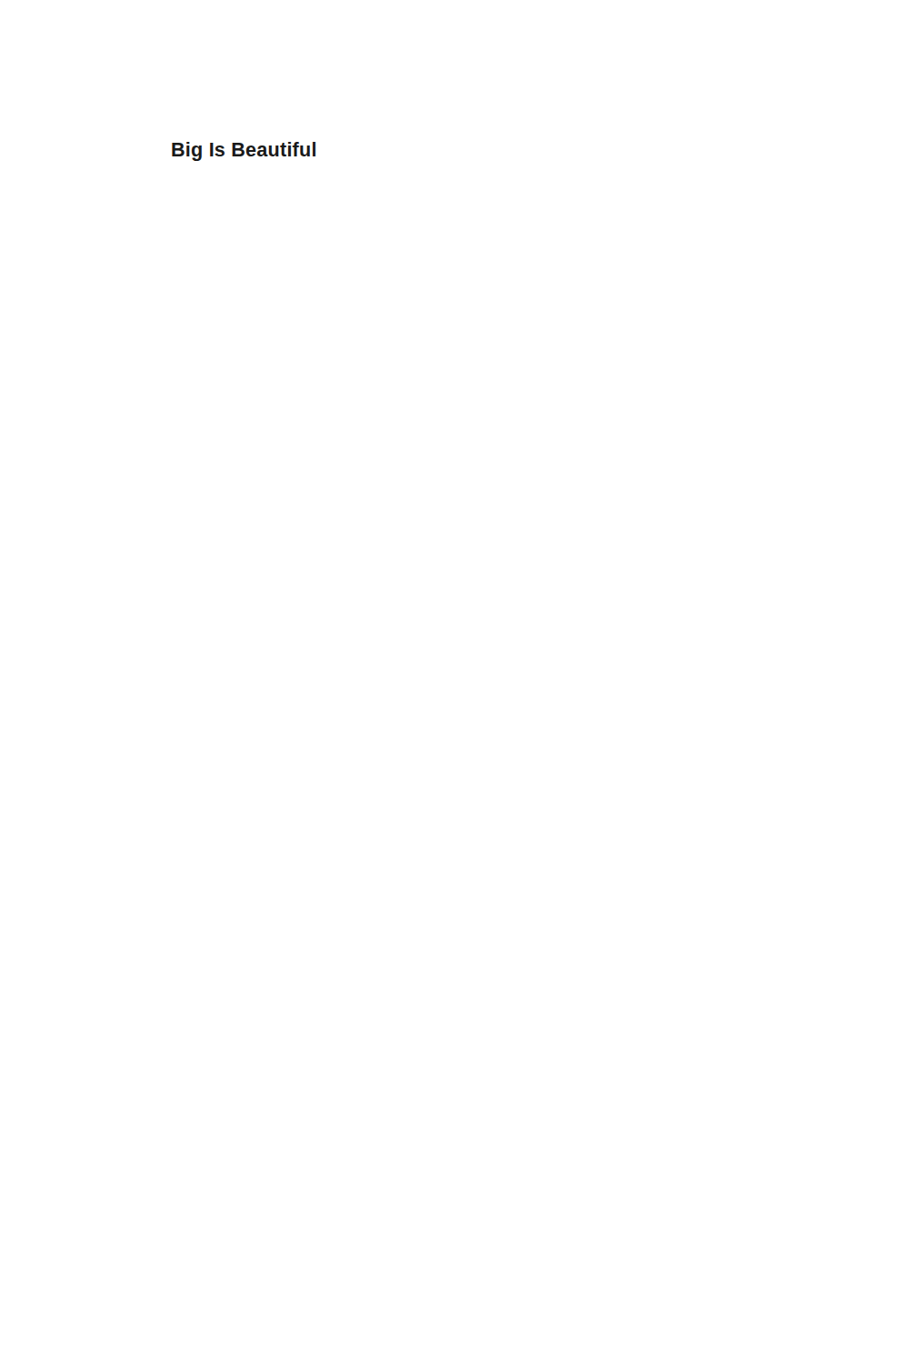Big Is Beautiful